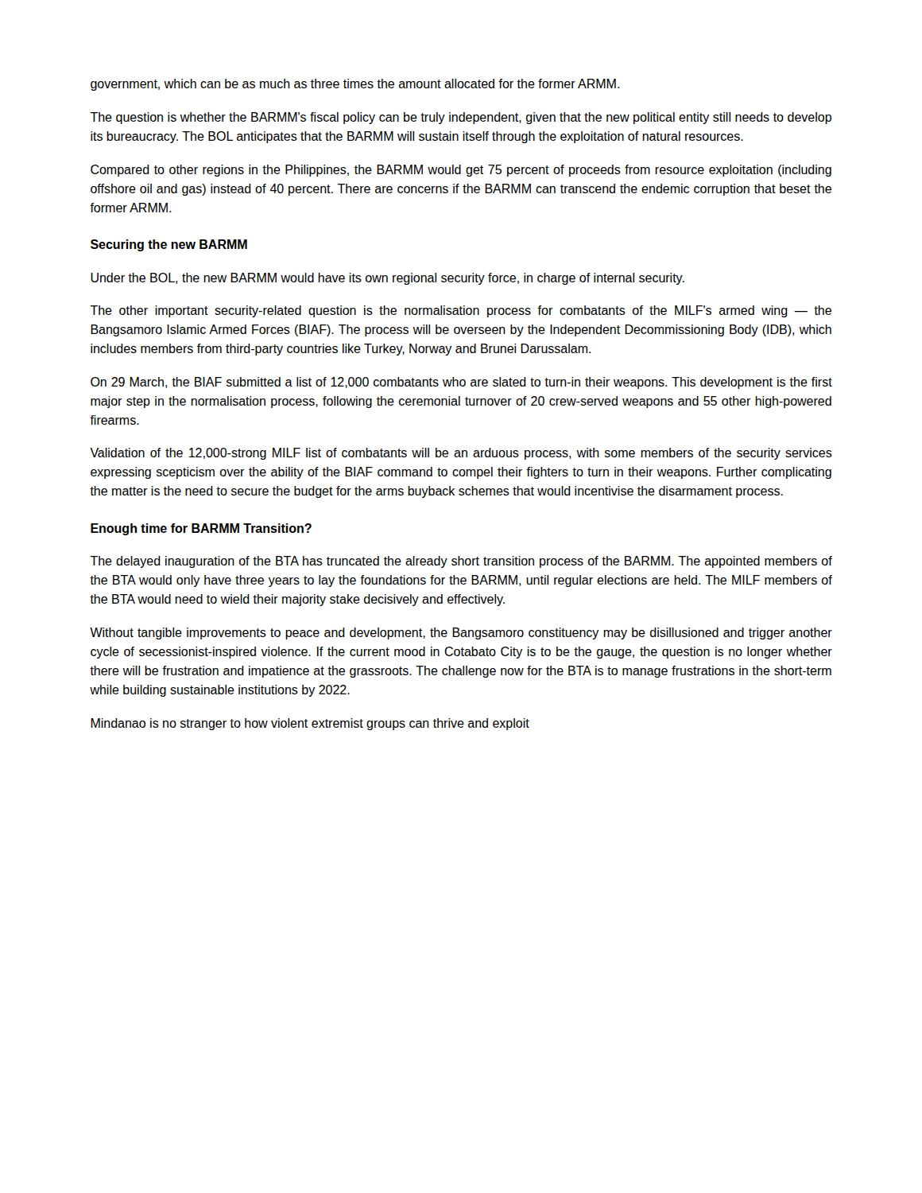government, which can be as much as three times the amount allocated for the former ARMM.
The question is whether the BARMM's fiscal policy can be truly independent, given that the new political entity still needs to develop its bureaucracy. The BOL anticipates that the BARMM will sustain itself through the exploitation of natural resources.
Compared to other regions in the Philippines, the BARMM would get 75 percent of proceeds from resource exploitation (including offshore oil and gas) instead of 40 percent. There are concerns if the BARMM can transcend the endemic corruption that beset the former ARMM.
Securing the new BARMM
Under the BOL, the new BARMM would have its own regional security force, in charge of internal security.
The other important security-related question is the normalisation process for combatants of the MILF's armed wing — the Bangsamoro Islamic Armed Forces (BIAF). The process will be overseen by the Independent Decommissioning Body (IDB), which includes members from third-party countries like Turkey, Norway and Brunei Darussalam.
On 29 March, the BIAF submitted a list of 12,000 combatants who are slated to turn-in their weapons. This development is the first major step in the normalisation process, following the ceremonial turnover of 20 crew-served weapons and 55 other high-powered firearms.
Validation of the 12,000-strong MILF list of combatants will be an arduous process, with some members of the security services expressing scepticism over the ability of the BIAF command to compel their fighters to turn in their weapons. Further complicating the matter is the need to secure the budget for the arms buyback schemes that would incentivise the disarmament process.
Enough time for BARMM Transition?
The delayed inauguration of the BTA has truncated the already short transition process of the BARMM. The appointed members of the BTA would only have three years to lay the foundations for the BARMM, until regular elections are held. The MILF members of the BTA would need to wield their majority stake decisively and effectively.
Without tangible improvements to peace and development, the Bangsamoro constituency may be disillusioned and trigger another cycle of secessionist-inspired violence. If the current mood in Cotabato City is to be the gauge, the question is no longer whether there will be frustration and impatience at the grassroots. The challenge now for the BTA is to manage frustrations in the short-term while building sustainable institutions by 2022.
Mindanao is no stranger to how violent extremist groups can thrive and exploit